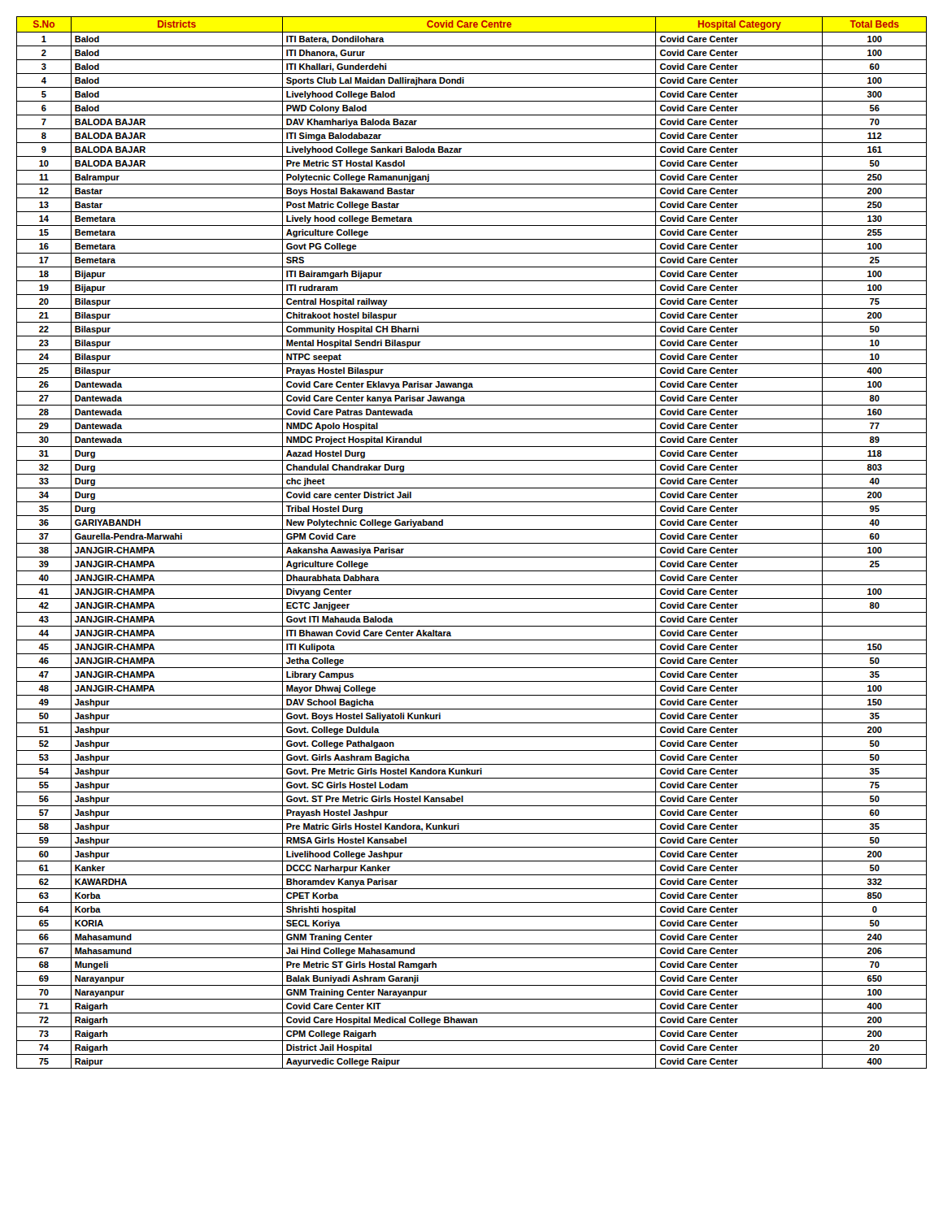| S.No | Districts | Covid Care Centre | Hospital Category | Total Beds |
| --- | --- | --- | --- | --- |
| 1 | Balod | ITI Batera, Dondilohara | Covid Care Center | 100 |
| 2 | Balod | ITI Dhanora, Gurur | Covid Care Center | 100 |
| 3 | Balod | ITI Khallari, Gunderdehi | Covid Care Center | 60 |
| 4 | Balod | Sports Club Lal Maidan Dallirajhara Dondi | Covid Care Center | 100 |
| 5 | Balod | Livelyhood College Balod | Covid Care Center | 300 |
| 6 | Balod | PWD Colony Balod | Covid Care Center | 56 |
| 7 | BALODA BAJAR | DAV Khamhariya Baloda Bazar | Covid Care Center | 70 |
| 8 | BALODA BAJAR | ITI Simga Balodabazar | Covid Care Center | 112 |
| 9 | BALODA BAJAR | Livelyhood College Sankari Baloda Bazar | Covid Care Center | 161 |
| 10 | BALODA BAJAR | Pre Metric ST Hostal Kasdol | Covid Care Center | 50 |
| 11 | Balrampur | Polytecnic College Ramanunjganj | Covid Care Center | 250 |
| 12 | Bastar | Boys Hostal Bakawand Bastar | Covid Care Center | 200 |
| 13 | Bastar | Post Matric College Bastar | Covid Care Center | 250 |
| 14 | Bemetara | Lively hood college Bemetara | Covid Care Center | 130 |
| 15 | Bemetara | Agriculture College | Covid Care Center | 255 |
| 16 | Bemetara | Govt PG College | Covid Care Center | 100 |
| 17 | Bemetara | SRS | Covid Care Center | 25 |
| 18 | Bijapur | ITI Bairamgarh Bijapur | Covid Care Center | 100 |
| 19 | Bijapur | ITI rudraram | Covid Care Center | 100 |
| 20 | Bilaspur | Central Hospital railway | Covid Care Center | 75 |
| 21 | Bilaspur | Chitrakoot hostel bilaspur | Covid Care Center | 200 |
| 22 | Bilaspur | Community Hospital CH Bharni | Covid Care Center | 50 |
| 23 | Bilaspur | Mental Hospital Sendri Bilaspur | Covid Care Center | 10 |
| 24 | Bilaspur | NTPC seepat | Covid Care Center | 10 |
| 25 | Bilaspur | Prayas Hostel Bilaspur | Covid Care Center | 400 |
| 26 | Dantewada | Covid Care Center Eklavya Parisar Jawanga | Covid Care Center | 100 |
| 27 | Dantewada | Covid Care Center kanya Parisar Jawanga | Covid Care Center | 80 |
| 28 | Dantewada | Covid Care Patras Dantewada | Covid Care Center | 160 |
| 29 | Dantewada | NMDC Apolo Hospital | Covid Care Center | 77 |
| 30 | Dantewada | NMDC Project Hospital Kirandul | Covid Care Center | 89 |
| 31 | Durg | Aazad Hostel Durg | Covid Care Center | 118 |
| 32 | Durg | Chandulal Chandrakar Durg | Covid Care Center | 803 |
| 33 | Durg | chc jheet | Covid Care Center | 40 |
| 34 | Durg | Covid care center District Jail | Covid Care Center | 200 |
| 35 | Durg | Tribal Hostel Durg | Covid Care Center | 95 |
| 36 | GARIYABANDH | New Polytechnic College Gariyaband | Covid Care Center | 40 |
| 37 | Gaurella-Pendra-Marwahi | GPM Covid Care | Covid Care Center | 60 |
| 38 | JANJGIR-CHAMPA | Aakansha Aawasiya Parisar | Covid Care Center | 100 |
| 39 | JANJGIR-CHAMPA | Agriculture College | Covid Care Center | 25 |
| 40 | JANJGIR-CHAMPA | Dhaurabhata Dabhara | Covid Care Center | |
| 41 | JANJGIR-CHAMPA | Divyang Center | Covid Care Center | 100 |
| 42 | JANJGIR-CHAMPA | ECTC Janjgeer | Covid Care Center | 80 |
| 43 | JANJGIR-CHAMPA | Govt ITI Mahauda Baloda | Covid Care Center | |
| 44 | JANJGIR-CHAMPA | ITI Bhawan Covid Care Center Akaltara | Covid Care Center | |
| 45 | JANJGIR-CHAMPA | ITI Kulipota | Covid Care Center | 150 |
| 46 | JANJGIR-CHAMPA | Jetha College | Covid Care Center | 50 |
| 47 | JANJGIR-CHAMPA | Library Campus | Covid Care Center | 35 |
| 48 | JANJGIR-CHAMPA | Mayor Dhwaj College | Covid Care Center | 100 |
| 49 | Jashpur | DAV School Bagicha | Covid Care Center | 150 |
| 50 | Jashpur | Govt. Boys Hostel Saliyatoli Kunkuri | Covid Care Center | 35 |
| 51 | Jashpur | Govt. College Duldula | Covid Care Center | 200 |
| 52 | Jashpur | Govt. College Pathalgaon | Covid Care Center | 50 |
| 53 | Jashpur | Govt. Girls Aashram Bagicha | Covid Care Center | 50 |
| 54 | Jashpur | Govt. Pre Metric Girls Hostel Kandora Kunkuri | Covid Care Center | 35 |
| 55 | Jashpur | Govt. SC Girls Hostel Lodam | Covid Care Center | 75 |
| 56 | Jashpur | Govt. ST Pre Metric Girls Hostel Kansabel | Covid Care Center | 50 |
| 57 | Jashpur | Prayash Hostel Jashpur | Covid Care Center | 60 |
| 58 | Jashpur | Pre Matric Girls Hostel Kandora, Kunkuri | Covid Care Center | 35 |
| 59 | Jashpur | RMSA Girls Hostel Kansabel | Covid Care Center | 50 |
| 60 | Jashpur | Livelihood College Jashpur | Covid Care Center | 200 |
| 61 | Kanker | DCCC Narharpur Kanker | Covid Care Center | 50 |
| 62 | KAWARDHA | Bhoramdev Kanya Parisar | Covid Care Center | 332 |
| 63 | Korba | CPET Korba | Covid Care Center | 850 |
| 64 | Korba | Shrishti hospital | Covid Care Center | 0 |
| 65 | KORIA | SECL Koriya | Covid Care Center | 50 |
| 66 | Mahasamund | GNM Traning Center | Covid Care Center | 240 |
| 67 | Mahasamund | Jai Hind College Mahasamund | Covid Care Center | 206 |
| 68 | Mungeli | Pre Metric ST Girls Hostal Ramgarh | Covid Care Center | 70 |
| 69 | Narayanpur | Balak Buniyadi Ashram Garanji | Covid Care Center | 650 |
| 70 | Narayanpur | GNM Training Center Narayanpur | Covid Care Center | 100 |
| 71 | Raigarh | Covid Care Center KIT | Covid Care Center | 400 |
| 72 | Raigarh | Covid Care Hospital Medical College Bhawan | Covid Care Center | 200 |
| 73 | Raigarh | CPM College Raigarh | Covid Care Center | 200 |
| 74 | Raigarh | District Jail Hospital | Covid Care Center | 20 |
| 75 | Raipur | Aayurvedic College Raipur | Covid Care Center | 400 |